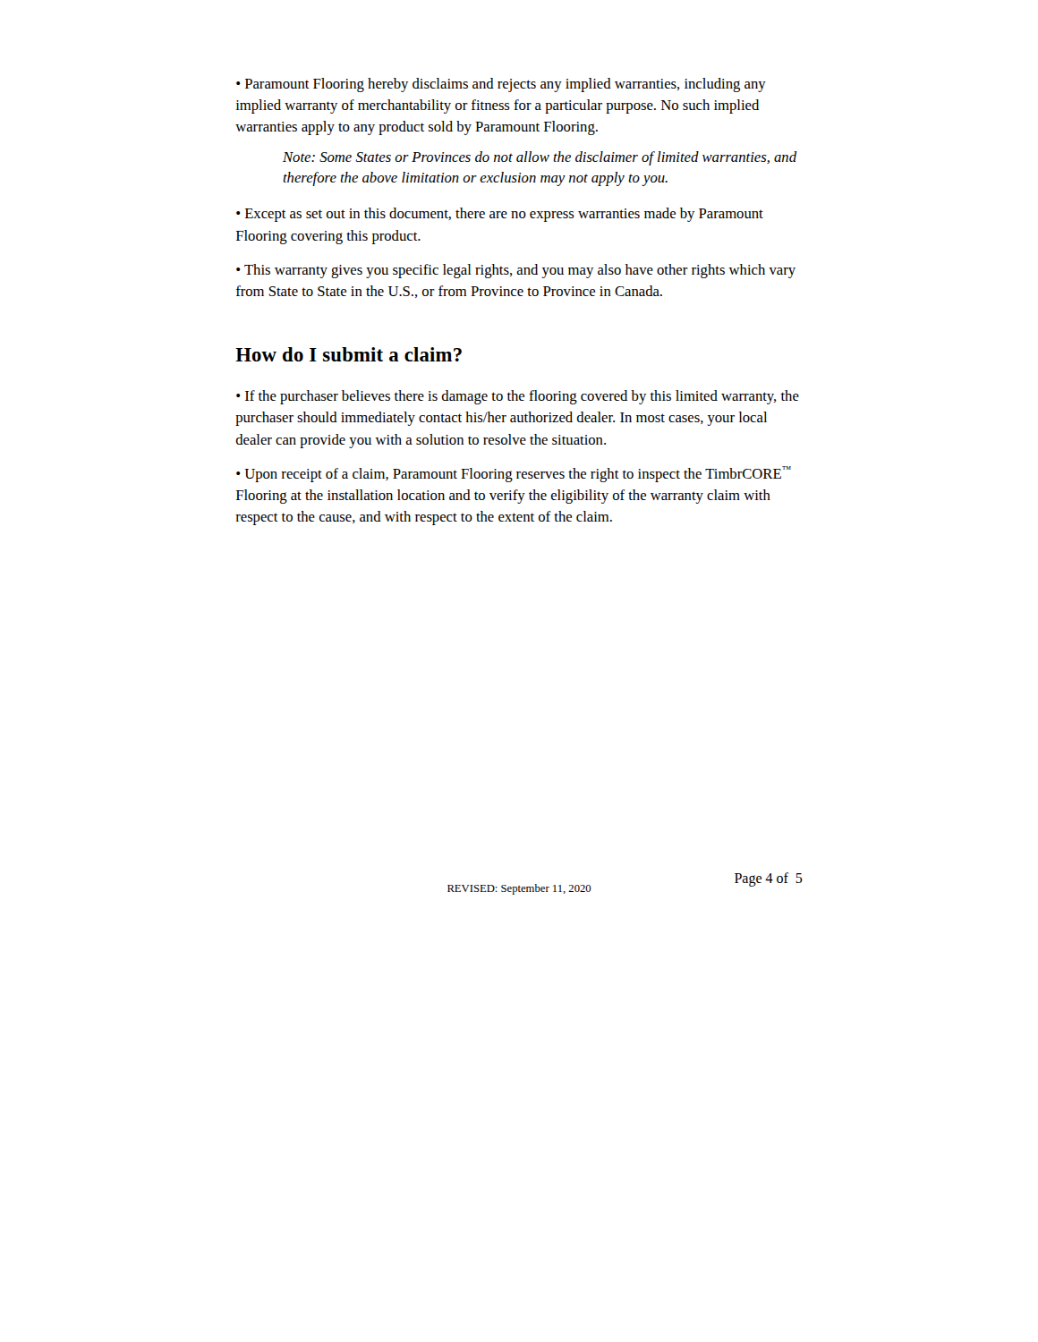• Paramount Flooring hereby disclaims and rejects any implied warranties, including any implied warranty of merchantability or fitness for a particular purpose. No such implied warranties apply to any product sold by Paramount Flooring.
Note: Some States or Provinces do not allow the disclaimer of limited warranties, and therefore the above limitation or exclusion may not apply to you.
• Except as set out in this document, there are no express warranties made by Paramount Flooring covering this product.
• This warranty gives you specific legal rights, and you may also have other rights which vary from State to State in the U.S., or from Province to Province in Canada.
How do I submit a claim?
• If the purchaser believes there is damage to the flooring covered by this limited warranty, the purchaser should immediately contact his/her authorized dealer. In most cases, your local dealer can provide you with a solution to resolve the situation.
• Upon receipt of a claim, Paramount Flooring reserves the right to inspect the TimbrCORE™ Flooring at the installation location and to verify the eligibility of the warranty claim with respect to the cause, and with respect to the extent of the claim.
REVISED: September 11, 2020 Page 4 of 5